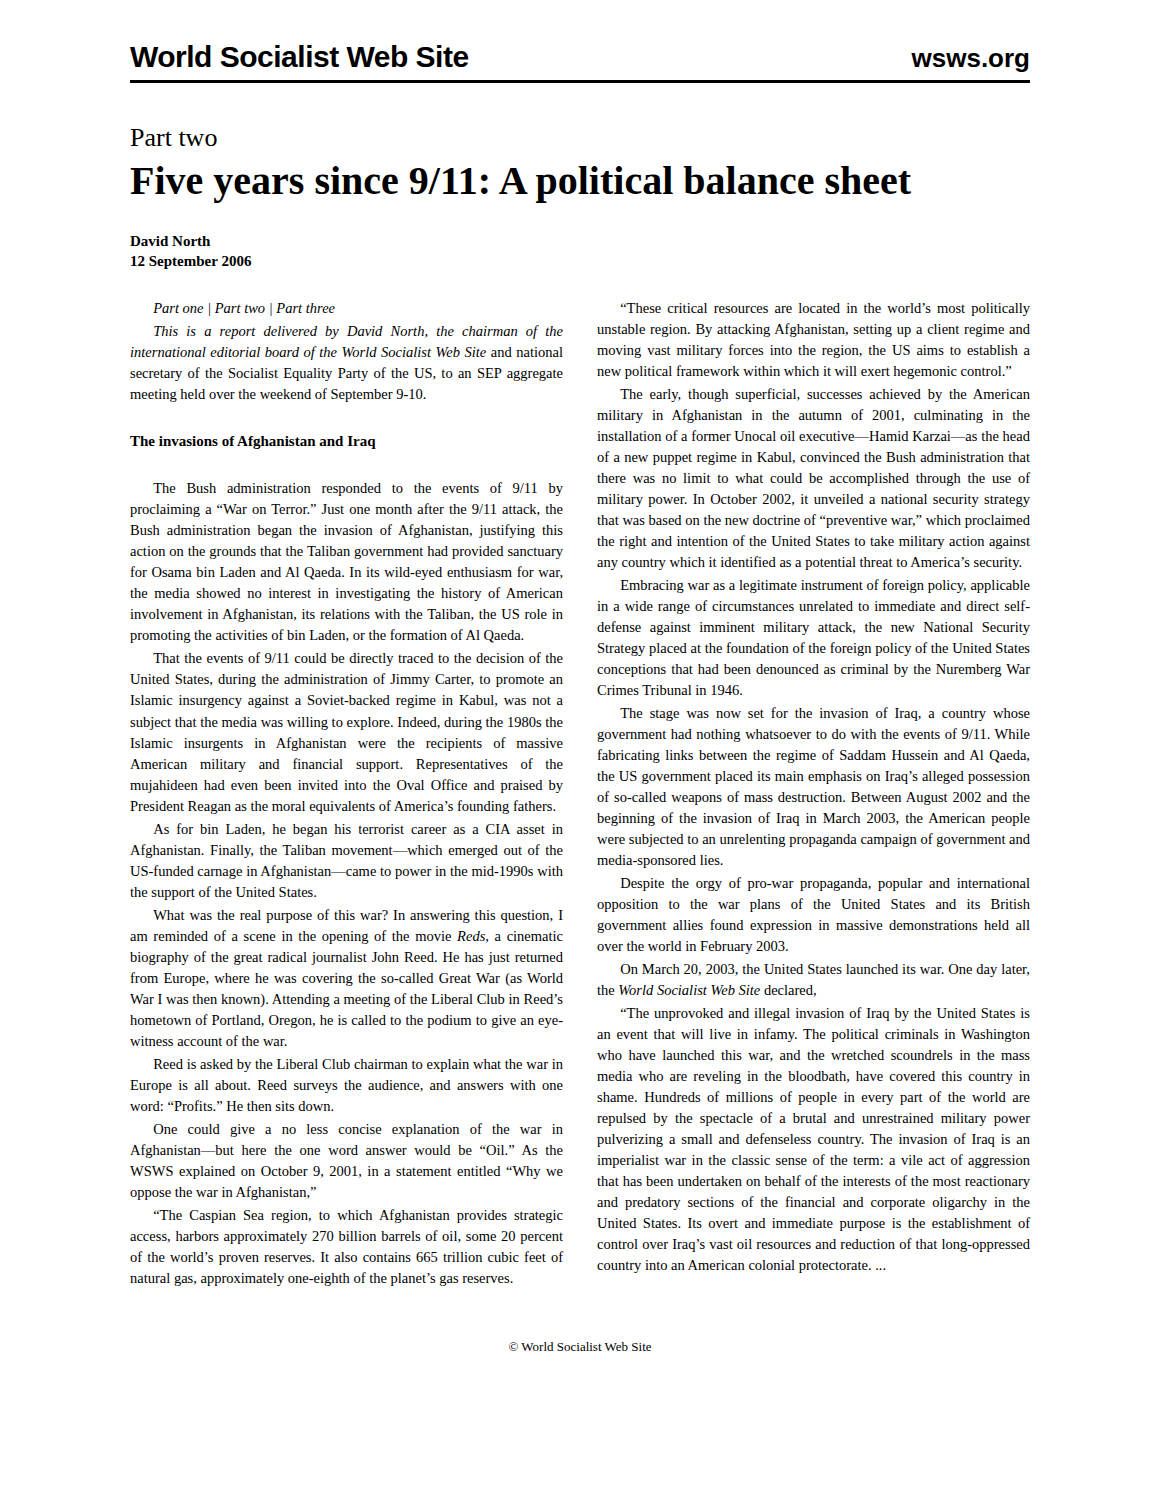World Socialist Web Site
wsws.org
Part two
Five years since 9/11: A political balance sheet
David North
12 September 2006
Part one | Part two | Part three
This is a report delivered by David North, the chairman of the international editorial board of the World Socialist Web Site and national secretary of the Socialist Equality Party of the US, to an SEP aggregate meeting held over the weekend of September 9-10.
The invasions of Afghanistan and Iraq
The Bush administration responded to the events of 9/11 by proclaiming a “War on Terror.” Just one month after the 9/11 attack, the Bush administration began the invasion of Afghanistan, justifying this action on the grounds that the Taliban government had provided sanctuary for Osama bin Laden and Al Qaeda. In its wild-eyed enthusiasm for war, the media showed no interest in investigating the history of American involvement in Afghanistan, its relations with the Taliban, the US role in promoting the activities of bin Laden, or the formation of Al Qaeda.
That the events of 9/11 could be directly traced to the decision of the United States, during the administration of Jimmy Carter, to promote an Islamic insurgency against a Soviet-backed regime in Kabul, was not a subject that the media was willing to explore. Indeed, during the 1980s the Islamic insurgents in Afghanistan were the recipients of massive American military and financial support. Representatives of the mujahideen had even been invited into the Oval Office and praised by President Reagan as the moral equivalents of America’s founding fathers.
As for bin Laden, he began his terrorist career as a CIA asset in Afghanistan. Finally, the Taliban movement—which emerged out of the US-funded carnage in Afghanistan—came to power in the mid-1990s with the support of the United States.
What was the real purpose of this war? In answering this question, I am reminded of a scene in the opening of the movie Reds, a cinematic biography of the great radical journalist John Reed. He has just returned from Europe, where he was covering the so-called Great War (as World War I was then known). Attending a meeting of the Liberal Club in Reed’s hometown of Portland, Oregon, he is called to the podium to give an eye-witness account of the war.
Reed is asked by the Liberal Club chairman to explain what the war in Europe is all about. Reed surveys the audience, and answers with one word: “Profits.” He then sits down.
One could give a no less concise explanation of the war in Afghanistan—but here the one word answer would be “Oil.” As the WSWS explained on October 9, 2001, in a statement entitled “Why we oppose the war in Afghanistan,”
“The Caspian Sea region, to which Afghanistan provides strategic access, harbors approximately 270 billion barrels of oil, some 20 percent of the world’s proven reserves. It also contains 665 trillion cubic feet of natural gas, approximately one-eighth of the planet’s gas reserves.
“These critical resources are located in the world’s most politically unstable region. By attacking Afghanistan, setting up a client regime and moving vast military forces into the region, the US aims to establish a new political framework within which it will exert hegemonic control.”
The early, though superficial, successes achieved by the American military in Afghanistan in the autumn of 2001, culminating in the installation of a former Unocal oil executive—Hamid Karzai—as the head of a new puppet regime in Kabul, convinced the Bush administration that there was no limit to what could be accomplished through the use of military power. In October 2002, it unveiled a national security strategy that was based on the new doctrine of “preventive war,” which proclaimed the right and intention of the United States to take military action against any country which it identified as a potential threat to America’s security.
Embracing war as a legitimate instrument of foreign policy, applicable in a wide range of circumstances unrelated to immediate and direct self-defense against imminent military attack, the new National Security Strategy placed at the foundation of the foreign policy of the United States conceptions that had been denounced as criminal by the Nuremberg War Crimes Tribunal in 1946.
The stage was now set for the invasion of Iraq, a country whose government had nothing whatsoever to do with the events of 9/11. While fabricating links between the regime of Saddam Hussein and Al Qaeda, the US government placed its main emphasis on Iraq’s alleged possession of so-called weapons of mass destruction. Between August 2002 and the beginning of the invasion of Iraq in March 2003, the American people were subjected to an unrelenting propaganda campaign of government and media-sponsored lies.
Despite the orgy of pro-war propaganda, popular and international opposition to the war plans of the United States and its British government allies found expression in massive demonstrations held all over the world in February 2003.
On March 20, 2003, the United States launched its war. One day later, the World Socialist Web Site declared,
“The unprovoked and illegal invasion of Iraq by the United States is an event that will live in infamy. The political criminals in Washington who have launched this war, and the wretched scoundrels in the mass media who are reveling in the bloodbath, have covered this country in shame. Hundreds of millions of people in every part of the world are repulsed by the spectacle of a brutal and unrestrained military power pulverizing a small and defenseless country. The invasion of Iraq is an imperialist war in the classic sense of the term: a vile act of aggression that has been undertaken on behalf of the interests of the most reactionary and predatory sections of the financial and corporate oligarchy in the United States. Its overt and immediate purpose is the establishment of control over Iraq’s vast oil resources and reduction of that long-oppressed country into an American colonial protectorate. ...
© World Socialist Web Site